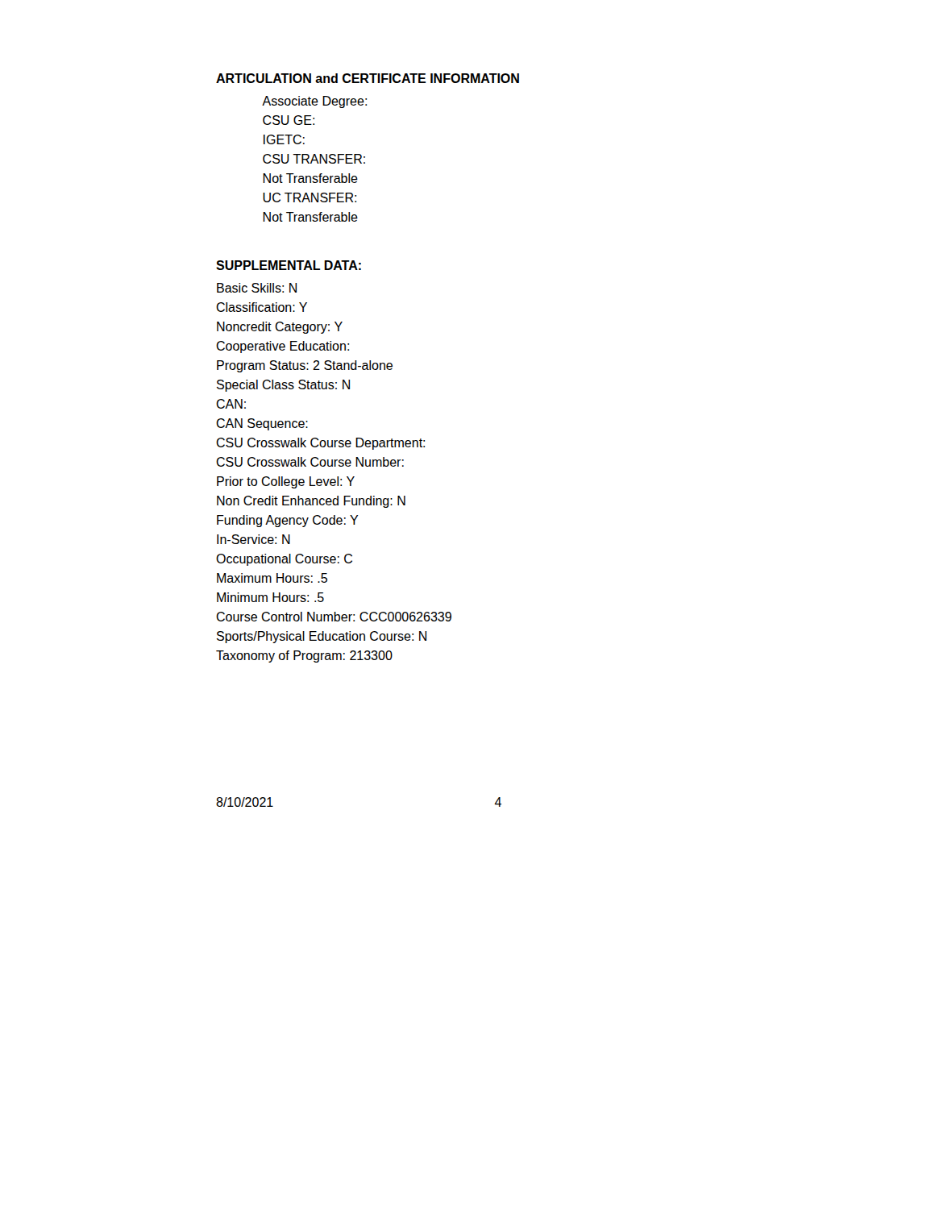ARTICULATION and CERTIFICATE INFORMATION
Associate Degree:
CSU GE:
IGETC:
CSU TRANSFER:
Not Transferable
UC TRANSFER:
Not Transferable
SUPPLEMENTAL DATA:
Basic Skills: N
Classification: Y
Noncredit Category: Y
Cooperative Education:
Program Status: 2 Stand-alone
Special Class Status: N
CAN:
CAN Sequence:
CSU Crosswalk Course Department:
CSU Crosswalk Course Number:
Prior to College Level: Y
Non Credit Enhanced Funding: N
Funding Agency Code: Y
In-Service: N
Occupational Course: C
Maximum Hours: .5
Minimum Hours: .5
Course Control Number: CCC000626339
Sports/Physical Education Course: N
Taxonomy of Program: 213300
8/10/2021 4